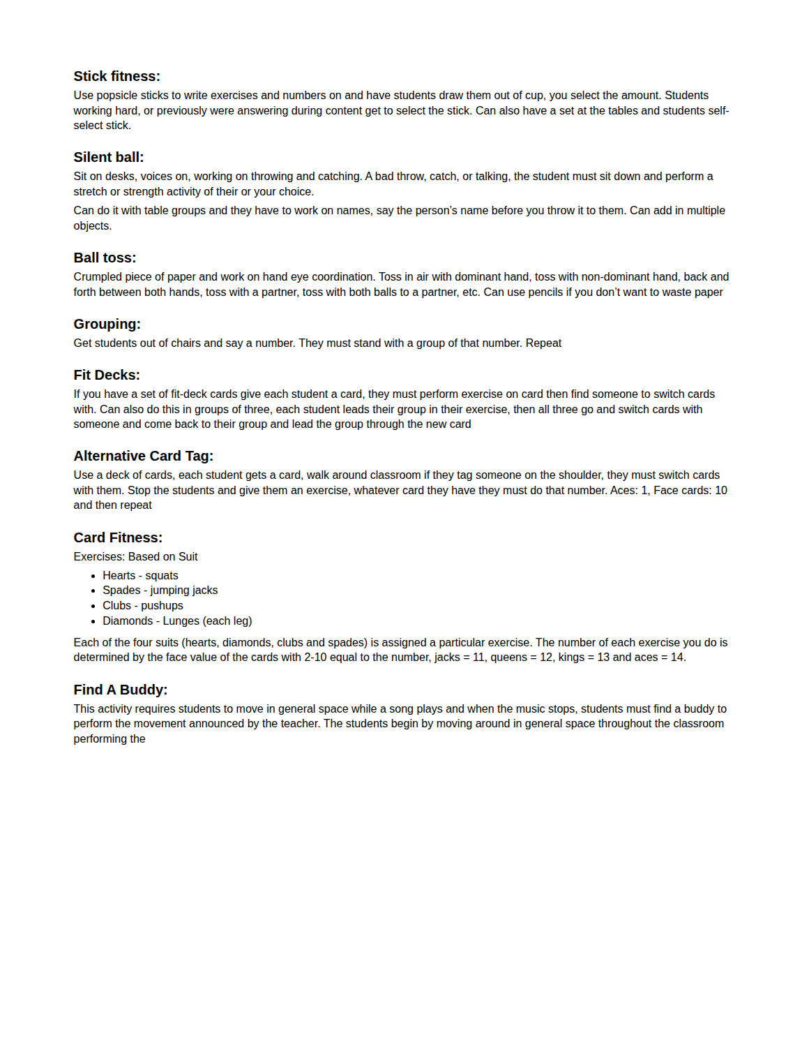Stick fitness:
Use popsicle sticks to write exercises and numbers on and have students draw them out of cup, you select the amount. Students working hard, or previously were answering during content get to select the stick. Can also have a set at the tables and students self-select stick.
Silent ball:
Sit on desks, voices on, working on throwing and catching. A bad throw, catch, or talking, the student must sit down and perform a stretch or strength activity of their or your choice.
Can do it with table groups and they have to work on names, say the person’s name before you throw it to them. Can add in multiple objects.
Ball toss:
Crumpled piece of paper and work on hand eye coordination. Toss in air with dominant hand, toss with non-dominant hand, back and forth between both hands, toss with a partner, toss with both balls to a partner, etc. Can use pencils if you don’t want to waste paper
Grouping:
Get students out of chairs and say a number. They must stand with a group of that number. Repeat
Fit Decks:
If you have a set of fit-deck cards give each student a card, they must perform exercise on card then find someone to switch cards with. Can also do this in groups of three, each student leads their group in their exercise, then all three go and switch cards with someone and come back to their group and lead the group through the new card
Alternative Card Tag:
Use a deck of cards, each student gets a card, walk around classroom if they tag someone on the shoulder, they must switch cards with them. Stop the students and give them an exercise, whatever card they have they must do that number. Aces: 1, Face cards: 10 and then repeat
Card Fitness:
Exercises: Based on Suit
Hearts - squats
Spades - jumping jacks
Clubs - pushups
Diamonds - Lunges (each leg)
Each of the four suits (hearts, diamonds, clubs and spades) is assigned a particular exercise. The number of each exercise you do is determined by the face value of the cards with 2-10 equal to the number, jacks = 11, queens = 12, kings = 13 and aces = 14.
Find A Buddy:
This activity requires students to move in general space while a song plays and when the music stops, students must find a buddy to perform the movement announced by the teacher. The students begin by moving around in general space throughout the classroom performing the